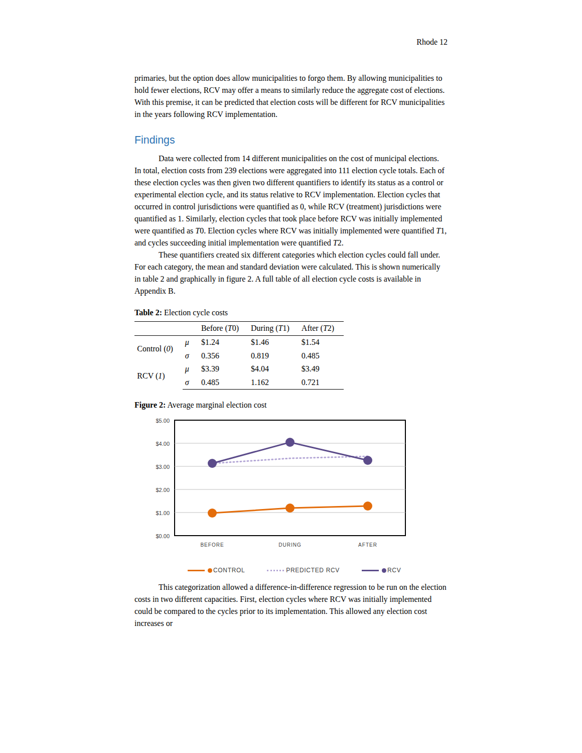Rhode 12
primaries, but the option does allow municipalities to forgo them. By allowing municipalities to hold fewer elections, RCV may offer a means to similarly reduce the aggregate cost of elections. With this premise, it can be predicted that election costs will be different for RCV municipalities in the years following RCV implementation.
Findings
Data were collected from 14 different municipalities on the cost of municipal elections. In total, election costs from 239 elections were aggregated into 111 election cycle totals. Each of these election cycles was then given two different quantifiers to identify its status as a control or experimental election cycle, and its status relative to RCV implementation. Election cycles that occurred in control jurisdictions were quantified as 0, while RCV (treatment) jurisdictions were quantified as 1. Similarly, election cycles that took place before RCV was initially implemented were quantified as T0. Election cycles where RCV was initially implemented were quantified T1, and cycles succeeding initial implementation were quantified T2.
These quantifiers created six different categories which election cycles could fall under. For each category, the mean and standard deviation were calculated. This is shown numerically in table 2 and graphically in figure 2. A full table of all election cycle costs is available in Appendix B.
Table 2: Election cycle costs
| | | Before ( T 0) | During ( T 1) | After ( T 2) |
| --- | --- | --- | --- | --- |
| Control ( 0 ) | μ | $1.24 | $1.46 | $1.54 |
| σ | 0.356 | 0.819 | 0.485 |
| RCV ( 1 ) | μ | $3.39 | $4.04 | $3.49 |
| σ | 0.485 | 1.162 | 0.721 |
Figure 2: Average marginal election cost
$5.00 $4.00 $3.00 $2.00 $1.00 $0.00 BEFORE DURING AFTER
CONTROL PREDICTED RCV RCV
This categorization allowed a difference-in-difference regression to be run on the election costs in two different capacities. First, election cycles where RCV was initially implemented could be compared to the cycles prior to its implementation. This allowed any election cost increases or